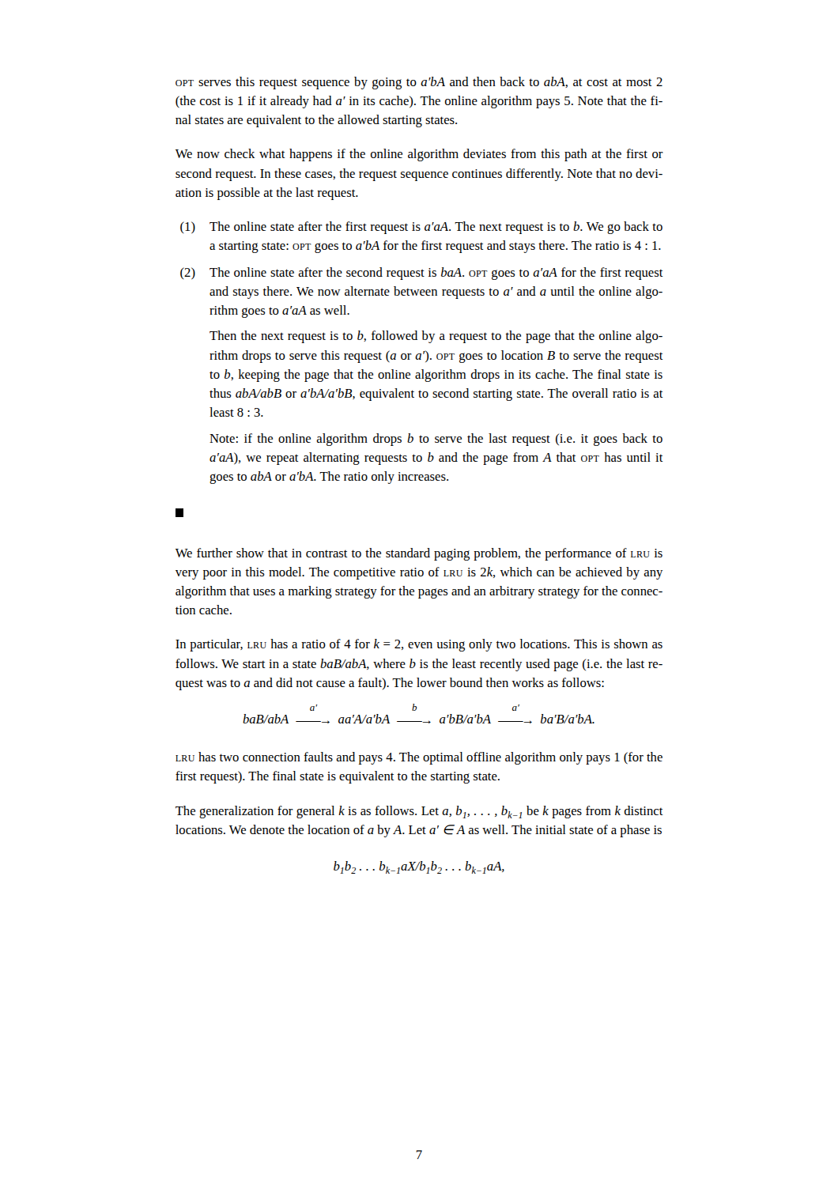opt serves this request sequence by going to a′bA and then back to abA, at cost at most 2 (the cost is 1 if it already had a′ in its cache). The online algorithm pays 5. Note that the final states are equivalent to the allowed starting states.
We now check what happens if the online algorithm deviates from this path at the first or second request. In these cases, the request sequence continues differently. Note that no deviation is possible at the last request.
The online state after the first request is a′aA. The next request is to b. We go back to a starting state: opt goes to a′bA for the first request and stays there. The ratio is 4 : 1.
The online state after the second request is baA. opt goes to a′aA for the first request and stays there. We now alternate between requests to a′ and a until the online algorithm goes to a′aA as well.
Then the next request is to b, followed by a request to the page that the online algorithm drops to serve this request (a or a′). opt goes to location B to serve the request to b, keeping the page that the online algorithm drops in its cache. The final state is thus abA/abB or a′bA/a′bB, equivalent to second starting state. The overall ratio is at least 8 : 3.
Note: if the online algorithm drops b to serve the last request (i.e. it goes back to a′aA), we repeat alternating requests to b and the page from A that opt has until it goes to abA or a′bA. The ratio only increases.
We further show that in contrast to the standard paging problem, the performance of lru is very poor in this model. The competitive ratio of lru is 2k, which can be achieved by any algorithm that uses a marking strategy for the pages and an arbitrary strategy for the connection cache.
In particular, lru has a ratio of 4 for k = 2, even using only two locations. This is shown as follows. We start in a state baB/abA, where b is the least recently used page (i.e. the last request was to a and did not cause a fault). The lower bound then works as follows:
baB/abAa′——→aa′A/a′bAb——→a′bB/a′bAa′——→ba′B/a′bA.
lru has two connection faults and pays 4. The optimal offline algorithm only pays 1 (for the first request). The final state is equivalent to the starting state.
The generalization for general k is as follows. Let a, b1, . . . , bk−1 be k pages from k distinct locations. We denote the location of a by A. Let a′ ∈ A as well. The initial state of a phase is
b1b2 . . . bk−1aX/b1b2 . . . bk−1aA,
7